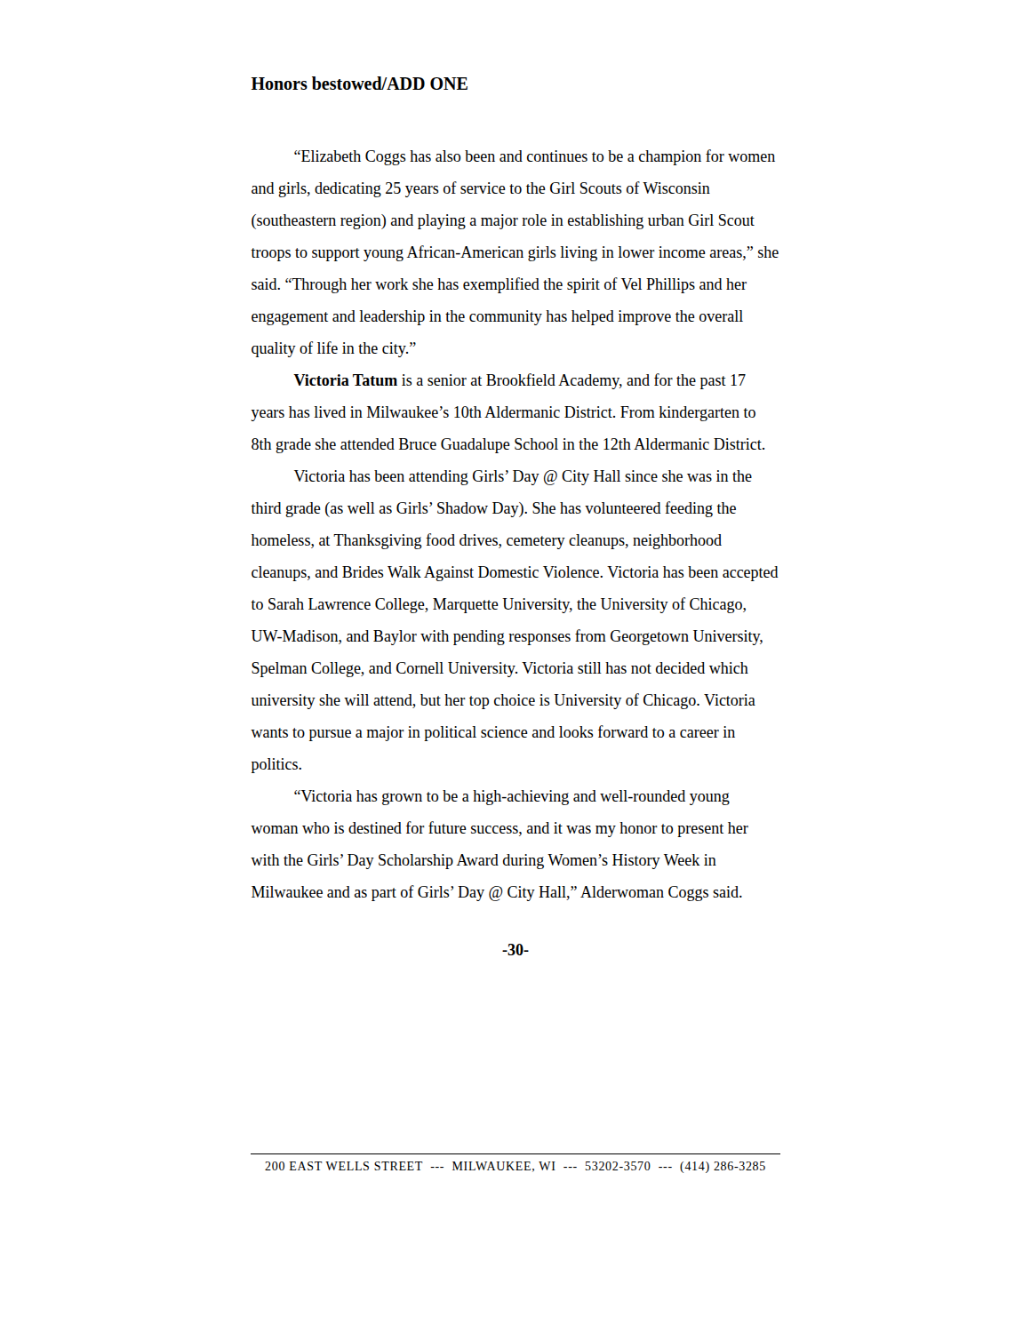Honors bestowed/ADD ONE
“Elizabeth Coggs has also been and continues to be a champion for women and girls, dedicating 25 years of service to the Girl Scouts of Wisconsin (southeastern region) and playing a major role in establishing urban Girl Scout troops to support young African-American girls living in lower income areas,” she said. “Through her work she has exemplified the spirit of Vel Phillips and her engagement and leadership in the community has helped improve the overall quality of life in the city.”
Victoria Tatum is a senior at Brookfield Academy, and for the past 17 years has lived in Milwaukee’s 10th Aldermanic District. From kindergarten to 8th grade she attended Bruce Guadalupe School in the 12th Aldermanic District.
Victoria has been attending Girls’ Day @ City Hall since she was in the third grade (as well as Girls’ Shadow Day). She has volunteered feeding the homeless, at Thanksgiving food drives, cemetery cleanups, neighborhood cleanups, and Brides Walk Against Domestic Violence. Victoria has been accepted to Sarah Lawrence College, Marquette University, the University of Chicago, UW-Madison, and Baylor with pending responses from Georgetown University, Spelman College, and Cornell University. Victoria still has not decided which university she will attend, but her top choice is University of Chicago. Victoria wants to pursue a major in political science and looks forward to a career in politics.
“Victoria has grown to be a high-achieving and well-rounded young woman who is destined for future success, and it was my honor to present her with the Girls’ Day Scholarship Award during Women’s History Week in Milwaukee and as part of Girls’ Day @ City Hall,” Alderwoman Coggs said.
-30-
200 EAST WELLS STREET --- MILWAUKEE, WI --- 53202-3570 --- (414) 286-3285